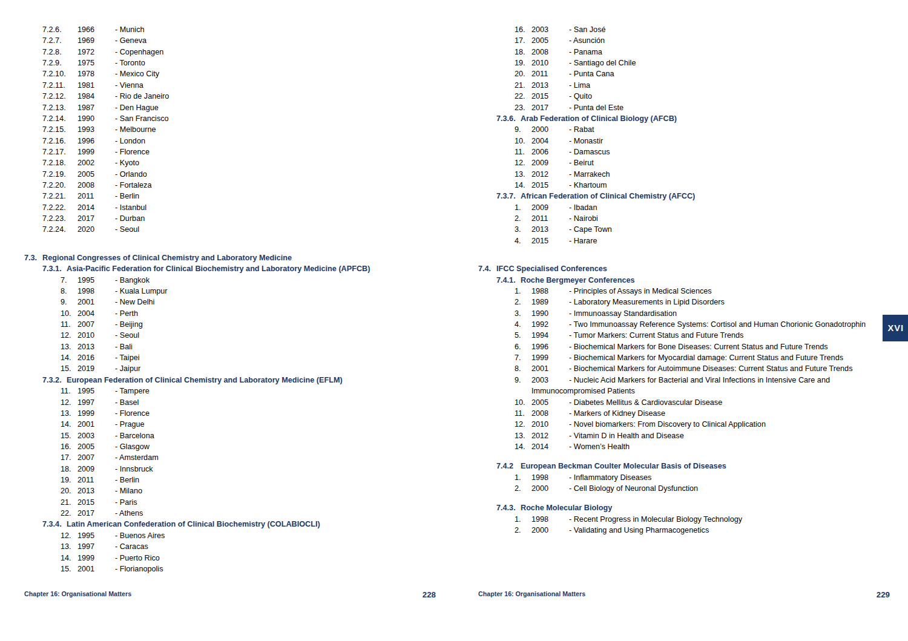7.2.6. 1966- Munich
7.2.7. 1969- Geneva
7.2.8. 1972- Copenhagen
7.2.9. 1975- Toronto
7.2.10. 1978- Mexico City
7.2.11. 1981- Vienna
7.2.12. 1984- Rio de Janeiro
7.2.13. 1987- Den Hague
7.2.14. 1990- San Francisco
7.2.15. 1993- Melbourne
7.2.16. 1996- London
7.2.17. 1999- Florence
7.2.18. 2002- Kyoto
7.2.19. 2005- Orlando
7.2.20. 2008- Fortaleza
7.2.21. 2011- Berlin
7.2.22. 2014- Istanbul
7.2.23. 2017- Durban
7.2.24. 2020- Seoul
7.3. Regional Congresses of Clinical Chemistry and Laboratory Medicine
7.3.1. Asia-Pacific Federation for Clinical Biochemistry and Laboratory Medicine (APFCB)
7. 1995- Bangkok
8. 1998- Kuala Lumpur
9. 2001- New Delhi
10. 2004- Perth
11. 2007- Beijing
12. 2010- Seoul
13. 2013- Bali
14. 2016- Taipei
15. 2019- Jaipur
7.3.2. European Federation of Clinical Chemistry and Laboratory Medicine (EFLM)
11. 1995- Tampere
12. 1997- Basel
13. 1999- Florence
14. 2001- Prague
15. 2003- Barcelona
16. 2005- Glasgow
17. 2007- Amsterdam
18. 2009- Innsbruck
19. 2011- Berlin
20. 2013- Milano
21. 2015- Paris
22. 2017- Athens
7.3.4. Latin American Confederation of Clinical Biochemistry (COLABIOCLI)
12. 1995- Buenos Aires
13. 1997- Caracas
14. 1999- Puerto Rico
15. 2001- Florianopolis
Chapter 16: Organisational Matters 228
XVI
16. 2003- San José
17. 2005- Asunción
18. 2008- Panama
19. 2010- Santiago del Chile
20. 2011- Punta Cana
21. 2013- Lima
22. 2015- Quito
23. 2017- Punta del Este
7.3.6. Arab Federation of Clinical Biology (AFCB)
9. 2000- Rabat
10. 2004- Monastir
11. 2006- Damascus
12. 2009- Beirut
13. 2012- Marrakech
14. 2015- Khartoum
7.3.7. African Federation of Clinical Chemistry (AFCC)
1. 2009- Ibadan
2. 2011- Nairobi
3. 2013- Cape Town
4. 2015- Harare
7.4. IFCC Specialised Conferences
7.4.1. Roche Bergmeyer Conferences
1. 1988- Principles of Assays in Medical Sciences
2. 1989- Laboratory Measurements in Lipid Disorders
3. 1990- Immunoassay Standardisation
4. 1992- Two Immunoassay Reference Systems: Cortisol and Human Chorionic Gonadotrophin
5. 1994- Tumor Markers: Current Status and Future Trends
6. 1996- Biochemical Markers for Bone Diseases: Current Status and Future Trends
7. 1999- Biochemical Markers for Myocardial damage: Current Status and Future Trends
8. 2001- Biochemical Markers for Autoimmune Diseases: Current Status and Future Trends
9. 2003- Nucleic Acid Markers for Bacterial and Viral Infections in Intensive Care and Immunocompromised Patients
10. 2005- Diabetes Mellitus & Cardiovascular Disease
11. 2008- Markers of Kidney Disease
12. 2010- Novel biomarkers: From Discovery to Clinical Application
13. 2012- Vitamin D in Health and Disease
14. 2014- Women’s Health
7.4.2 European Beckman Coulter Molecular Basis of Diseases
1. 1998- Inflammatory Diseases
2. 2000- Cell Biology of Neuronal Dysfunction
7.4.3. Roche Molecular Biology
1. 1998- Recent Progress in Molecular Biology Technology
2. 2000- Validating and Using Pharmacogenetics
Chapter 16: Organisational Matters 229